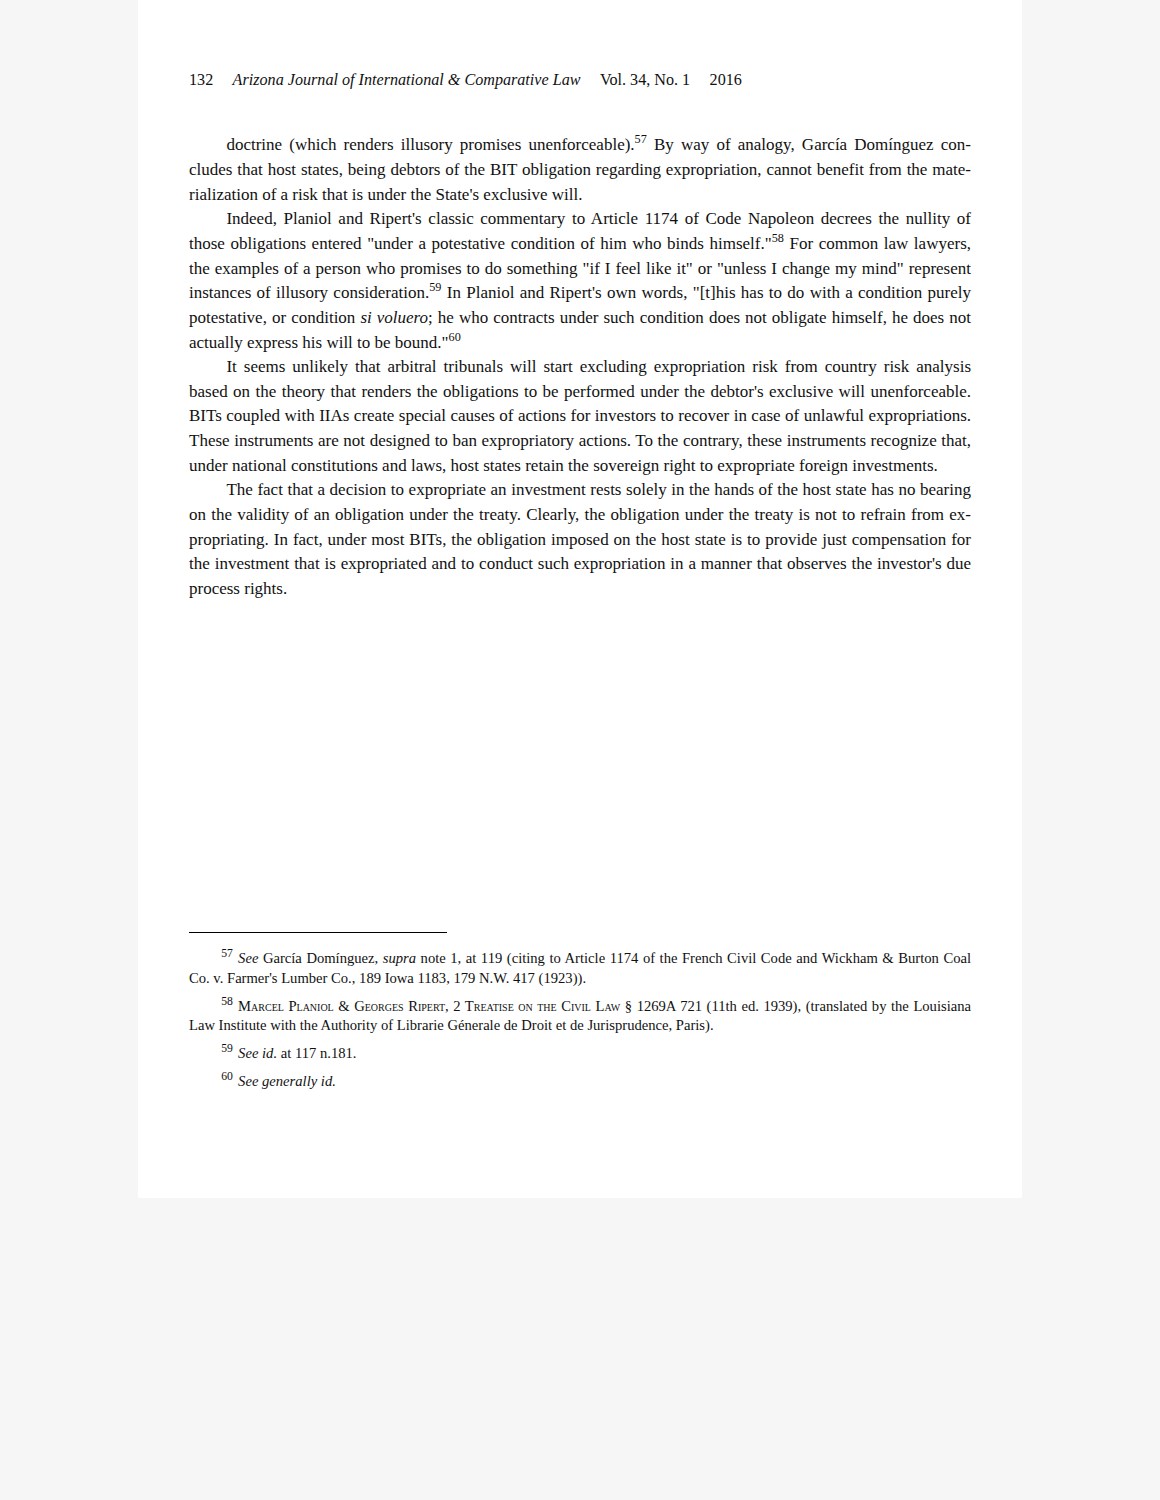132 Arizona Journal of International & Comparative Law Vol. 34, No. 1 2016
doctrine (which renders illusory promises unenforceable).57 By way of analogy, García Domínguez concludes that host states, being debtors of the BIT obligation regarding expropriation, cannot benefit from the materialization of a risk that is under the State's exclusive will.
Indeed, Planiol and Ripert's classic commentary to Article 1174 of Code Napoleon decrees the nullity of those obligations entered "under a potestative condition of him who binds himself."58 For common law lawyers, the examples of a person who promises to do something "if I feel like it" or "unless I change my mind" represent instances of illusory consideration.59 In Planiol and Ripert's own words, "[t]his has to do with a condition purely potestative, or condition si voluero; he who contracts under such condition does not obligate himself, he does not actually express his will to be bound."60
It seems unlikely that arbitral tribunals will start excluding expropriation risk from country risk analysis based on the theory that renders the obligations to be performed under the debtor's exclusive will unenforceable. BITs coupled with IIAs create special causes of actions for investors to recover in case of unlawful expropriations. These instruments are not designed to ban expropriatory actions. To the contrary, these instruments recognize that, under national constitutions and laws, host states retain the sovereign right to expropriate foreign investments.
The fact that a decision to expropriate an investment rests solely in the hands of the host state has no bearing on the validity of an obligation under the treaty. Clearly, the obligation under the treaty is not to refrain from expropriating. In fact, under most BITs, the obligation imposed on the host state is to provide just compensation for the investment that is expropriated and to conduct such expropriation in a manner that observes the investor's due process rights.
57 See García Domínguez, supra note 1, at 119 (citing to Article 1174 of the French Civil Code and Wickham & Burton Coal Co. v. Farmer's Lumber Co., 189 Iowa 1183, 179 N.W. 417 (1923)).
58 Marcel Planiol & Georges Ripert, 2 Treatise on the Civil Law § 1269A 721 (11th ed. 1939), (translated by the Louisiana Law Institute with the Authority of Librarie Génerale de Droit et de Jurisprudence, Paris).
59 See id. at 117 n.181.
60 See generally id.